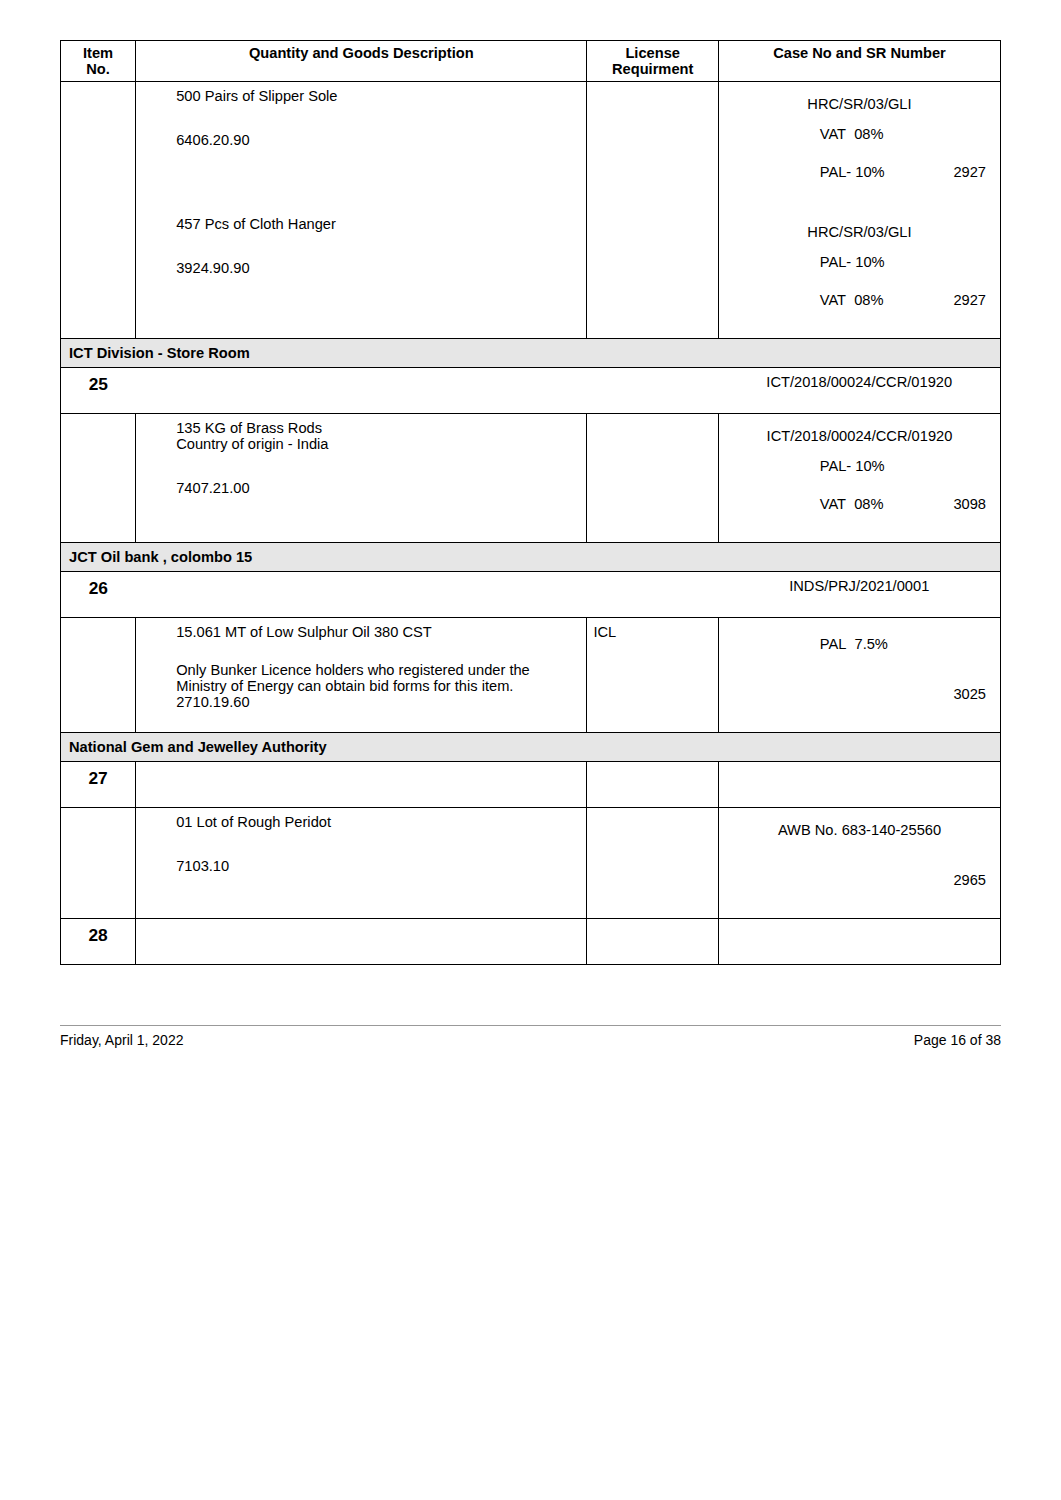| Item No. | Quantity and Goods Description | License Requirment | Case No and SR Number |
| --- | --- | --- | --- |
| | 500 Pairs of Slipper Sole 6406.20.90 | | / HRC/SR/03/GLI / / VAT 08% / / PAL- 10% / 2927 / |
| | 457 Pcs of Cloth Hanger 3924.90.90 | | / HRC/SR/03/GLI / / PAL- 10% / / VAT 08% / 2927 / |
| ICT Division - Store Room |
| 25 | | | ICT/2018/00024/CCR/01920 |
| | 135 KG of Brass Rods Country of origin - India 7407.21.00 | | / ICT/2018/00024/CCR/01920 / / PAL- 10% / / VAT 08% / 3098 / |
| JCT Oil bank , colombo 15 |
| 26 | | | INDS/PRJ/2021/0001 |
| | 15.061 MT of Low Sulphur Oil 380 CST Only Bunker Licence holders who registered under the Ministry of Energy can obtain bid forms for this item. 2710.19.60 | ICL | / PAL 7.5% / / / 3025 / |
| National Gem and Jewelley Authority |
| 27 | | | |
| | 01 Lot of Rough Peridot 7103.10 | | / AWB No. 683-140-25560 / / / 2965 / |
| 28 | | | |
Friday, April 1, 2022 Page 16 of 38